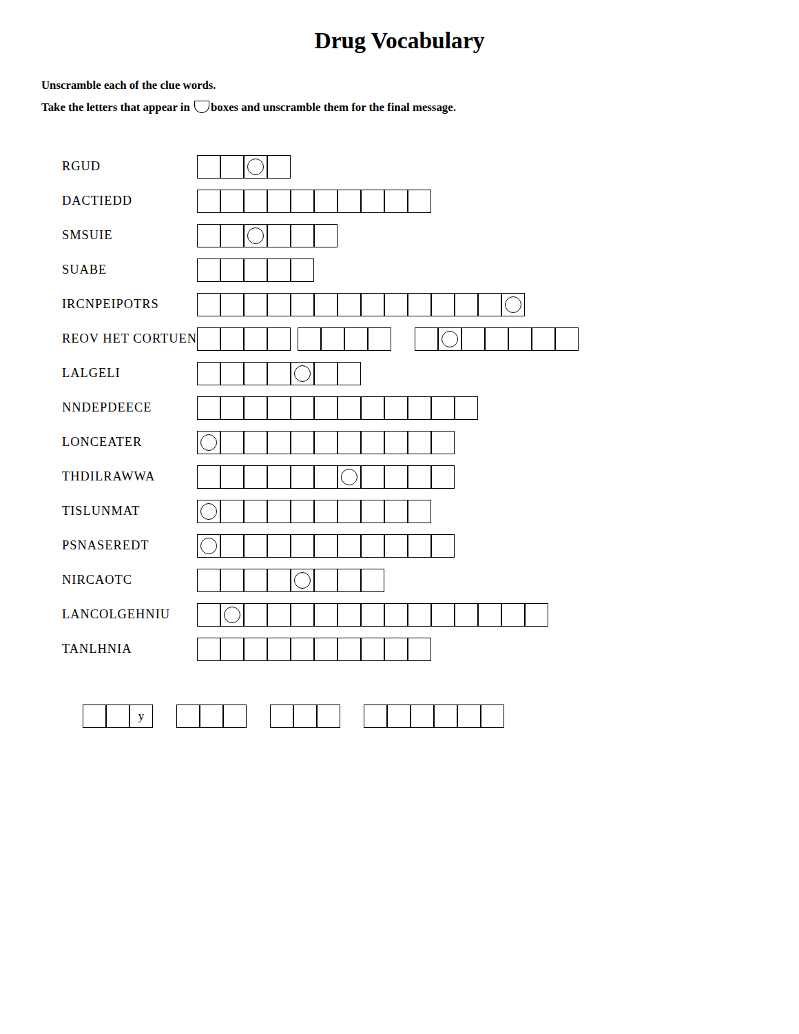Drug Vocabulary
Unscramble each of the clue words.
Take the letters that appear in boxes and unscramble them for the final message.
| RGUD | |
| DACTIEDD | |
| SMSUIE | |
| SUABE | |
| IRCNPEIPOTRS | |
| REOV HET CORTUEN | |
| LALGELI | |
| NNDEPDEECE | |
| LONCEATER | |
| THDILRAWWA | |
| TISLUNMAT | |
| PSNASEREDT | |
| NIRCAOTC | |
| LANCOLGEHNIU | |
| TANLHNIA | |
y